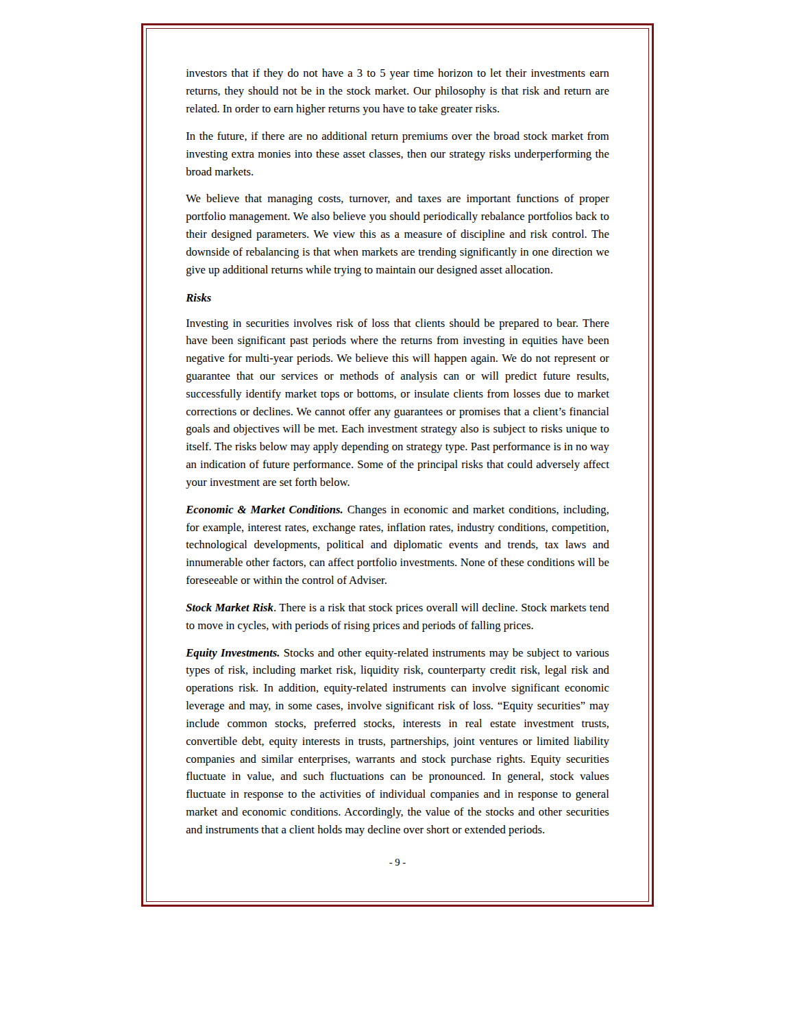investors that if they do not have a 3 to 5 year time horizon to let their investments earn returns, they should not be in the stock market. Our philosophy is that risk and return are related. In order to earn higher returns you have to take greater risks.
In the future, if there are no additional return premiums over the broad stock market from investing extra monies into these asset classes, then our strategy risks underperforming the broad markets.
We believe that managing costs, turnover, and taxes are important functions of proper portfolio management. We also believe you should periodically rebalance portfolios back to their designed parameters. We view this as a measure of discipline and risk control. The downside of rebalancing is that when markets are trending significantly in one direction we give up additional returns while trying to maintain our designed asset allocation.
Risks
Investing in securities involves risk of loss that clients should be prepared to bear. There have been significant past periods where the returns from investing in equities have been negative for multi-year periods. We believe this will happen again. We do not represent or guarantee that our services or methods of analysis can or will predict future results, successfully identify market tops or bottoms, or insulate clients from losses due to market corrections or declines. We cannot offer any guarantees or promises that a client’s financial goals and objectives will be met. Each investment strategy also is subject to risks unique to itself. The risks below may apply depending on strategy type. Past performance is in no way an indication of future performance. Some of the principal risks that could adversely affect your investment are set forth below.
Economic & Market Conditions. Changes in economic and market conditions, including, for example, interest rates, exchange rates, inflation rates, industry conditions, competition, technological developments, political and diplomatic events and trends, tax laws and innumerable other factors, can affect portfolio investments. None of these conditions will be foreseeable or within the control of Adviser.
Stock Market Risk. There is a risk that stock prices overall will decline. Stock markets tend to move in cycles, with periods of rising prices and periods of falling prices.
Equity Investments. Stocks and other equity-related instruments may be subject to various types of risk, including market risk, liquidity risk, counterparty credit risk, legal risk and operations risk. In addition, equity-related instruments can involve significant economic leverage and may, in some cases, involve significant risk of loss. “Equity securities” may include common stocks, preferred stocks, interests in real estate investment trusts, convertible debt, equity interests in trusts, partnerships, joint ventures or limited liability companies and similar enterprises, warrants and stock purchase rights. Equity securities fluctuate in value, and such fluctuations can be pronounced. In general, stock values fluctuate in response to the activities of individual companies and in response to general market and economic conditions. Accordingly, the value of the stocks and other securities and instruments that a client holds may decline over short or extended periods.
- 9 -